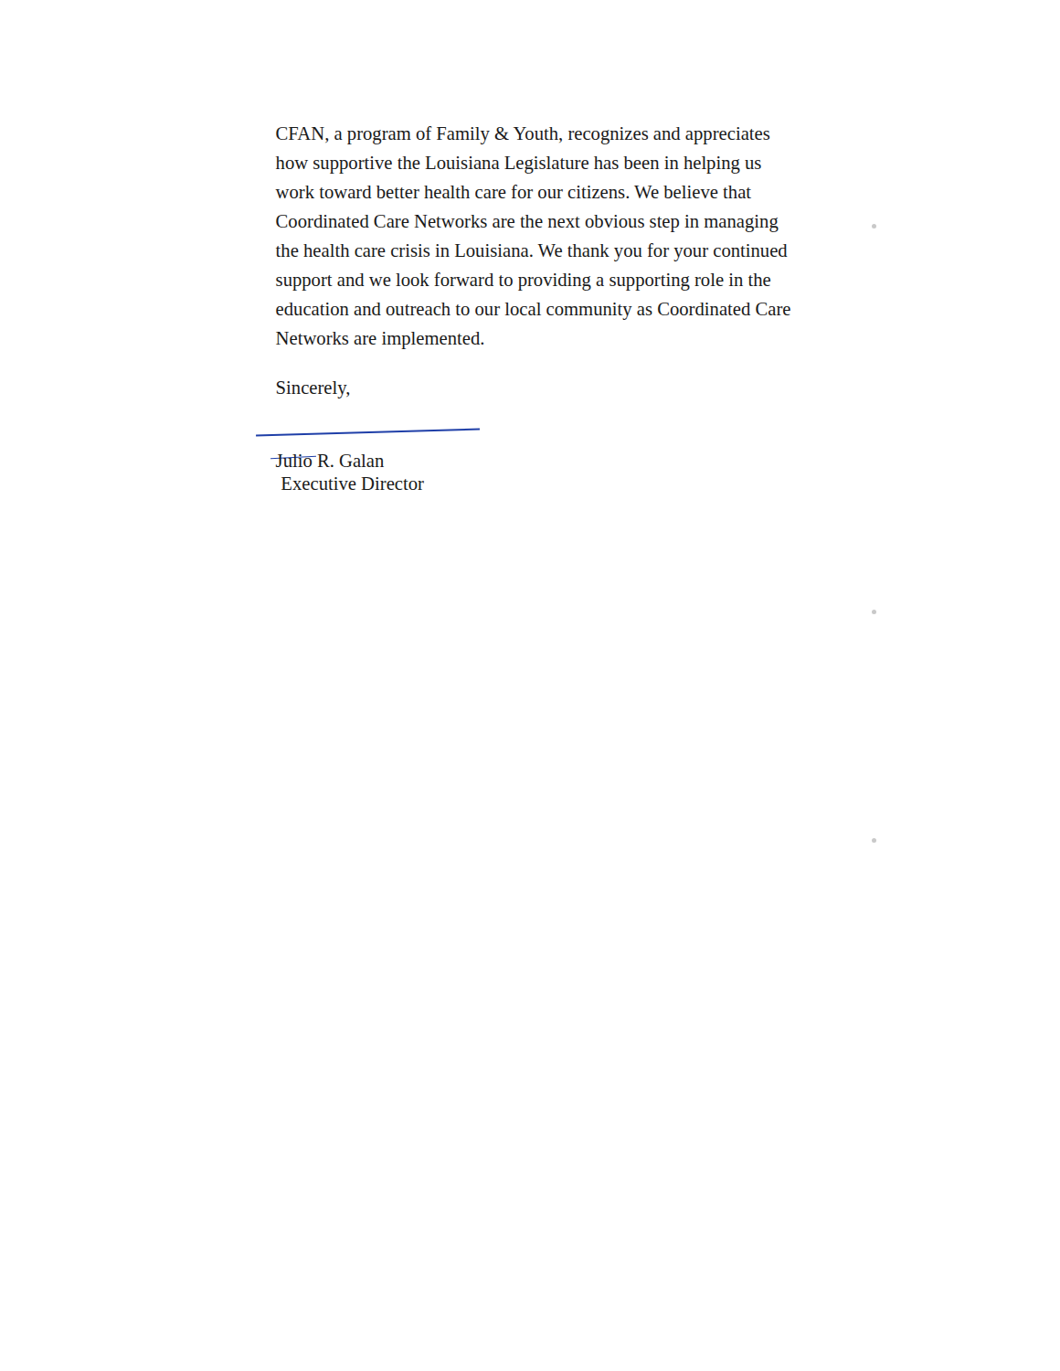CFAN, a program of Family & Youth, recognizes and appreciates how supportive the Louisiana Legislature has been in helping us work toward better health care for our citizens. We believe that Coordinated Care Networks are the next obvious step in managing the health care crisis in Louisiana. We thank you for your continued support and we look forward to providing a supporting role in the education and outreach to our local community as Coordinated Care Networks are implemented.
Sincerely,
   
Julio R. Galan
Executive Director